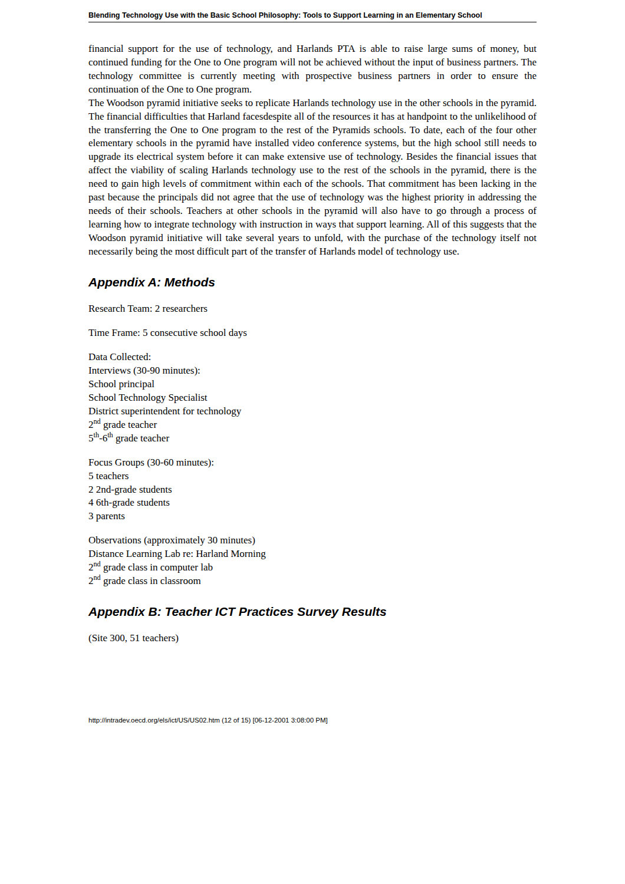Blending Technology Use with the Basic School Philosophy: Tools to Support Learning in an Elementary School
financial support for the use of technology, and Harlands PTA is able to raise large sums of money, but continued funding for the One to One program will not be achieved without the input of business partners. The technology committee is currently meeting with prospective business partners in order to ensure the continuation of the One to One program.
The Woodson pyramid initiative seeks to replicate Harlands technology use in the other schools in the pyramid. The financial difficulties that Harland facesdespite all of the resources it has at handpoint to the unlikelihood of the transferring the One to One program to the rest of the Pyramids schools. To date, each of the four other elementary schools in the pyramid have installed video conference systems, but the high school still needs to upgrade its electrical system before it can make extensive use of technology. Besides the financial issues that affect the viability of scaling Harlands technology use to the rest of the schools in the pyramid, there is the need to gain high levels of commitment within each of the schools. That commitment has been lacking in the past because the principals did not agree that the use of technology was the highest priority in addressing the needs of their schools. Teachers at other schools in the pyramid will also have to go through a process of learning how to integrate technology with instruction in ways that support learning. All of this suggests that the Woodson pyramid initiative will take several years to unfold, with the purchase of the technology itself not necessarily being the most difficult part of the transfer of Harlands model of technology use.
Appendix A: Methods
Research Team: 2 researchers
Time Frame: 5 consecutive school days
Data Collected:
Interviews (30-90 minutes):
School principal
School Technology Specialist
District superintendent for technology
2nd grade teacher
5th-6th grade teacher
Focus Groups (30-60 minutes):
5 teachers
2 2nd-grade students
4 6th-grade students
3 parents
Observations (approximately 30 minutes)
Distance Learning Lab re: Harland Morning
2nd grade class in computer lab
2nd grade class in classroom
Appendix B: Teacher ICT Practices Survey Results
(Site 300, 51 teachers)
http://intradev.oecd.org/els/ict/US/US02.htm (12 of 15) [06-12-2001 3:08:00 PM]